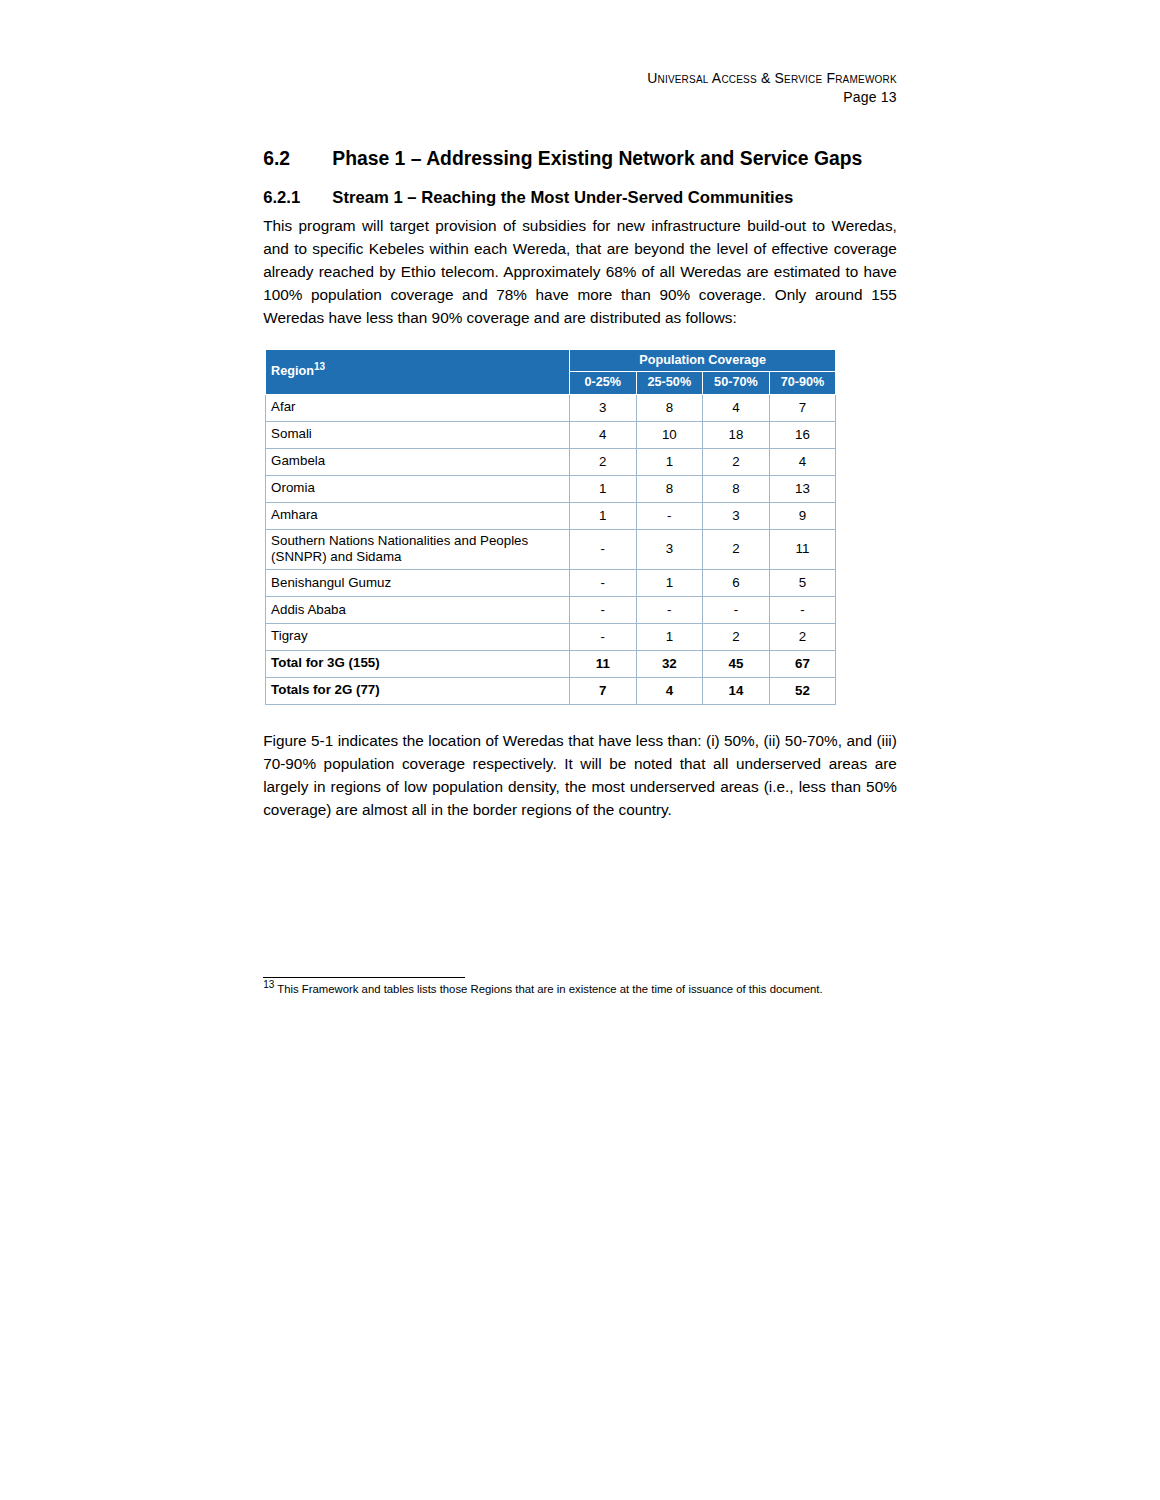Universal Access & Service Framework
Page 13
6.2 Phase 1 – Addressing Existing Network and Service Gaps
6.2.1 Stream 1 – Reaching the Most Under-Served Communities
This program will target provision of subsidies for new infrastructure build-out to Weredas, and to specific Kebeles within each Wereda, that are beyond the level of effective coverage already reached by Ethio telecom. Approximately 68% of all Weredas are estimated to have 100% population coverage and 78% have more than 90% coverage. Only around 155 Weredas have less than 90% coverage and are distributed as follows:
| Region 13 | Population Coverage |
| --- | --- |
| 0-25% | 25-50% | 50-70% | 70-90% |
| Afar | 3 | 8 | 4 | 7 |
| Somali | 4 | 10 | 18 | 16 |
| Gambela | 2 | 1 | 2 | 4 |
| Oromia | 1 | 8 | 8 | 13 |
| Amhara | 1 | - | 3 | 9 |
| Southern Nations Nationalities and Peoples (SNNPR) and Sidama | - | 3 | 2 | 11 |
| Benishangul Gumuz | - | 1 | 6 | 5 |
| Addis Ababa | - | - | - | - |
| Tigray | - | 1 | 2 | 2 |
| Total for 3G (155) | 11 | 32 | 45 | 67 |
| Totals for 2G (77) | 7 | 4 | 14 | 52 |
Figure 5-1 indicates the location of Weredas that have less than: (i) 50%, (ii) 50-70%, and (iii) 70-90% population coverage respectively. It will be noted that all underserved areas are largely in regions of low population density, the most underserved areas (i.e., less than 50% coverage) are almost all in the border regions of the country.
13 This Framework and tables lists those Regions that are in existence at the time of issuance of this document.